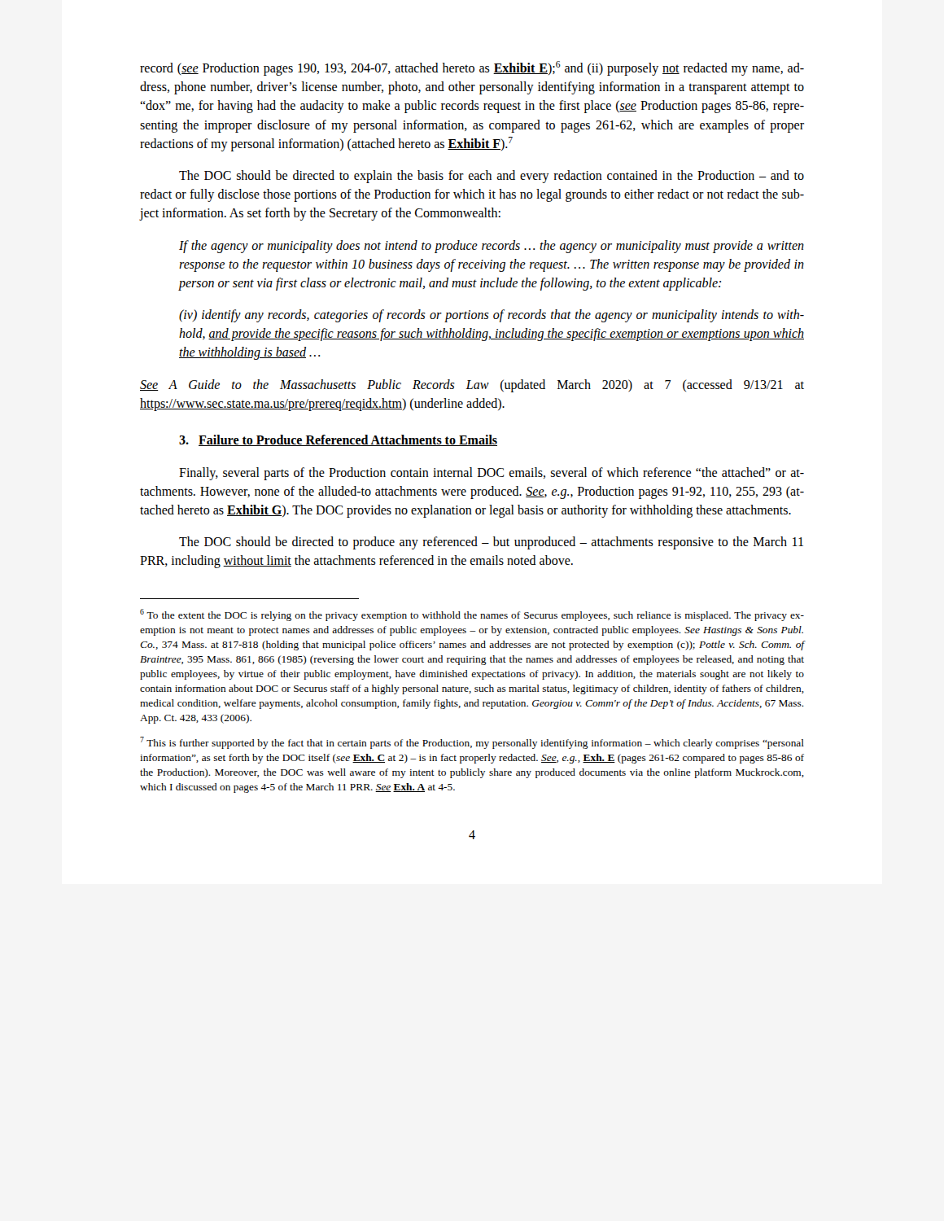record (see Production pages 190, 193, 204-07, attached hereto as Exhibit E);6 and (ii) purposely not redacted my name, address, phone number, driver’s license number, photo, and other personally identifying information in a transparent attempt to “dox” me, for having had the audacity to make a public records request in the first place (see Production pages 85-86, representing the improper disclosure of my personal information, as compared to pages 261-62, which are examples of proper redactions of my personal information) (attached hereto as Exhibit F).7
The DOC should be directed to explain the basis for each and every redaction contained in the Production – and to redact or fully disclose those portions of the Production for which it has no legal grounds to either redact or not redact the subject information. As set forth by the Secretary of the Commonwealth:
If the agency or municipality does not intend to produce records … the agency or municipality must provide a written response to the requestor within 10 business days of receiving the request. … The written response may be provided in person or sent via first class or electronic mail, and must include the following, to the extent applicable:
(iv) identify any records, categories of records or portions of records that the agency or municipality intends to withhold, and provide the specific reasons for such withholding, including the specific exemption or exemptions upon which the withholding is based …
See A Guide to the Massachusetts Public Records Law (updated March 2020) at 7 (accessed 9/13/21 at https://www.sec.state.ma.us/pre/prereq/reqidx.htm) (underline added).
3. Failure to Produce Referenced Attachments to Emails
Finally, several parts of the Production contain internal DOC emails, several of which reference “the attached” or attachments. However, none of the alluded-to attachments were produced. See, e.g., Production pages 91-92, 110, 255, 293 (attached hereto as Exhibit G). The DOC provides no explanation or legal basis or authority for withholding these attachments.
The DOC should be directed to produce any referenced – but unproduced – attachments responsive to the March 11 PRR, including without limit the attachments referenced in the emails noted above.
6 To the extent the DOC is relying on the privacy exemption to withhold the names of Securus employees, such reliance is misplaced. The privacy exemption is not meant to protect names and addresses of public employees – or by extension, contracted public employees. See Hastings & Sons Publ. Co., 374 Mass. at 817-818 (holding that municipal police officers’ names and addresses are not protected by exemption (c)); Pottle v. Sch. Comm. of Braintree, 395 Mass. 861, 866 (1985) (reversing the lower court and requiring that the names and addresses of employees be released, and noting that public employees, by virtue of their public employment, have diminished expectations of privacy). In addition, the materials sought are not likely to contain information about DOC or Securus staff of a highly personal nature, such as marital status, legitimacy of children, identity of fathers of children, medical condition, welfare payments, alcohol consumption, family fights, and reputation. Georgiou v. Comm'r of the Dep’t of Indus. Accidents, 67 Mass. App. Ct. 428, 433 (2006).
7 This is further supported by the fact that in certain parts of the Production, my personally identifying information – which clearly comprises “personal information”, as set forth by the DOC itself (see Exh. C at 2) – is in fact properly redacted. See, e.g., Exh. E (pages 261-62 compared to pages 85-86 of the Production). Moreover, the DOC was well aware of my intent to publicly share any produced documents via the online platform Muckrock.com, which I discussed on pages 4-5 of the March 11 PRR. See Exh. A at 4-5.
4